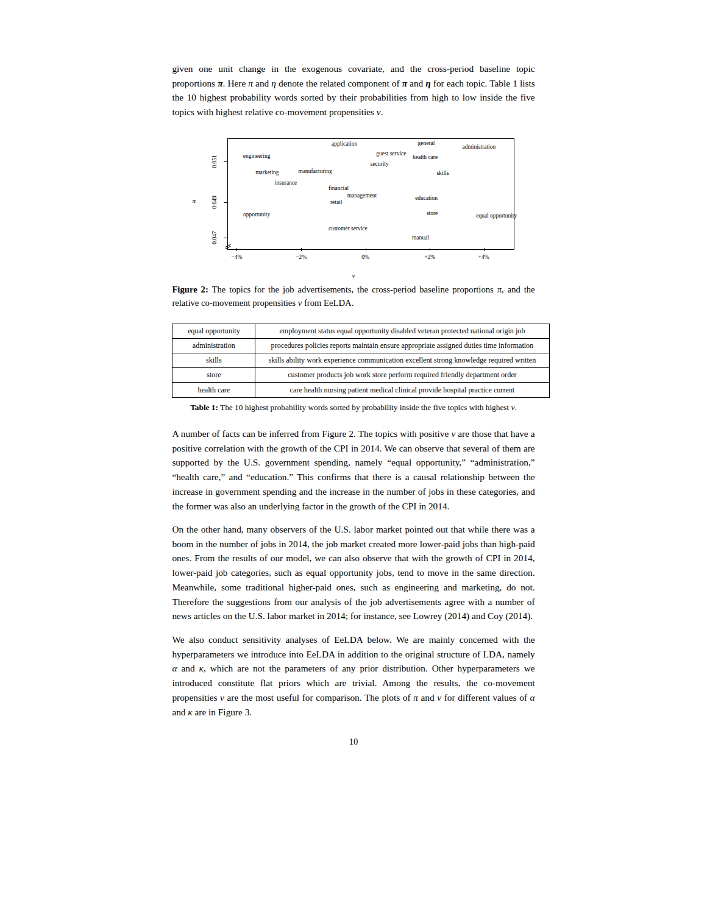given one unit change in the exogenous covariate, and the cross-period baseline topic proportions π. Here π and η denote the related component of π and η for each topic. Table 1 lists the 10 highest probability words sorted by their probabilities from high to low inside the five topics with highest relative co-movement propensities ν.
π
0.051
0.049
0.047
−4%
−2%
0%
+2%
+4%
ν
application
general
administration
engineering
guest service
health care
security
marketing
manufacturing
skills
insurance
financial
management
retail
education
opportunity
store
equal opportunity
customer service
manual
Figure 2: The topics for the job advertisements, the cross-period baseline proportions π, and the relative co-movement propensities ν from EeLDA.
| equal opportunity | employment status equal opportunity disabled veteran protected national origin job |
| administration | procedures policies reports maintain ensure appropriate assigned duties time information |
| skills | skills ability work experience communication excellent strong knowledge required written |
| store | customer products job work store perform required friendly department order |
| health care | care health nursing patient medical clinical provide hospital practice current |
Table 1: The 10 highest probability words sorted by probability inside the five topics with highest ν.
A number of facts can be inferred from Figure 2. The topics with positive ν are those that have a positive correlation with the growth of the CPI in 2014. We can observe that several of them are supported by the U.S. government spending, namely “equal opportunity,” “administration,” “health care,” and “education.” This confirms that there is a causal relationship between the increase in government spending and the increase in the number of jobs in these categories, and the former was also an underlying factor in the growth of the CPI in 2014.
On the other hand, many observers of the U.S. labor market pointed out that while there was a boom in the number of jobs in 2014, the job market created more lower-paid jobs than high-paid ones. From the results of our model, we can also observe that with the growth of CPI in 2014, lower-paid job categories, such as equal opportunity jobs, tend to move in the same direction. Meanwhile, some traditional higher-paid ones, such as engineering and marketing, do not. Therefore the suggestions from our analysis of the job advertisements agree with a number of news articles on the U.S. labor market in 2014; for instance, see Lowrey (2014) and Coy (2014).
We also conduct sensitivity analyses of EeLDA below. We are mainly concerned with the hyperparameters we introduce into EeLDA in addition to the original structure of LDA, namely α and κ, which are not the parameters of any prior distribution. Other hyperparameters we introduced constitute flat priors which are trivial. Among the results, the co-movement propensities ν are the most useful for comparison. The plots of π and ν for different values of α and κ are in Figure 3.
10